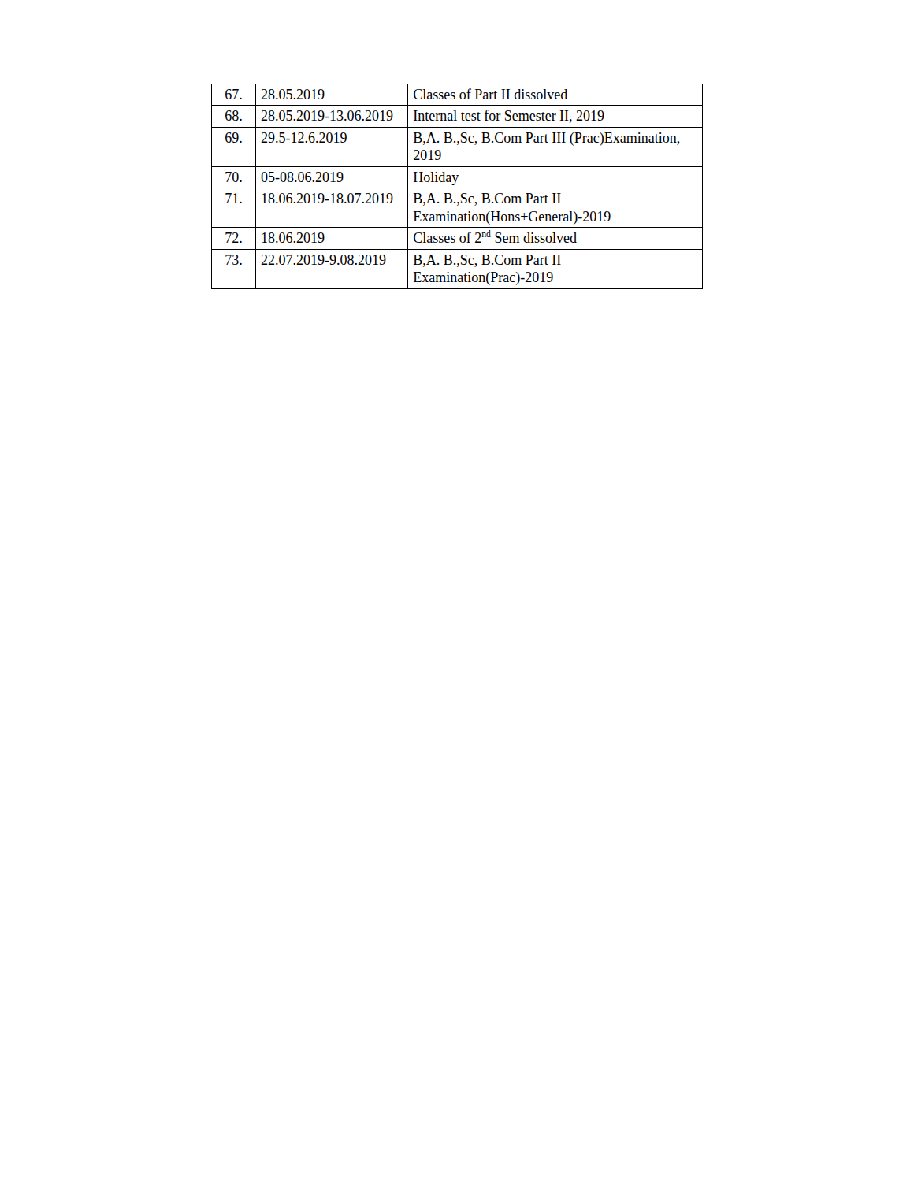| 67. | 28.05.2019 | Classes of Part II dissolved |
| 68. | 28.05.2019-13.06.2019 | Internal test for Semester II, 2019 |
| 69. | 29.5-12.6.2019 | B,A. B.,Sc, B.Com Part III (Prac)Examination, 2019 |
| 70. | 05-08.06.2019 | Holiday |
| 71. | 18.06.2019-18.07.2019 | B,A. B.,Sc, B.Com Part II Examination(Hons+General)-2019 |
| 72. | 18.06.2019 | Classes of 2 nd Sem dissolved |
| 73. | 22.07.2019-9.08.2019 | B,A. B.,Sc, B.Com Part II Examination(Prac)-2019 |